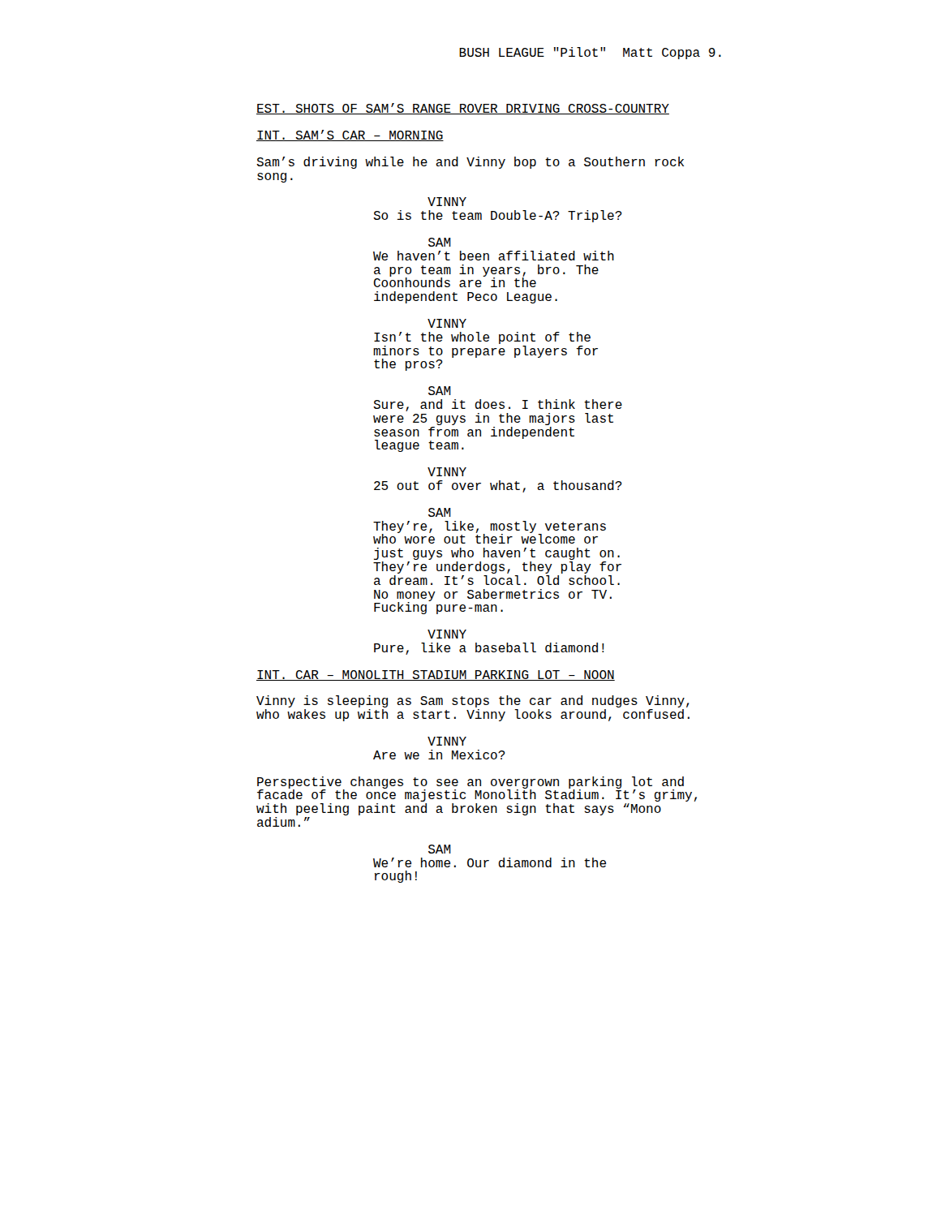BUSH LEAGUE "Pilot" Matt Coppa 9.
EST. SHOTS OF SAM’S RANGE ROVER DRIVING CROSS-COUNTRY
INT. SAM’S CAR – MORNING
Sam’s driving while he and Vinny bop to a Southern rock song.
VINNY
So is the team Double-A? Triple?
SAM
We haven’t been affiliated with a pro team in years, bro. The Coonhounds are in the independent Peco League.
VINNY
Isn’t the whole point of the minors to prepare players for the pros?
SAM
Sure, and it does. I think there were 25 guys in the majors last season from an independent league team.
VINNY
25 out of over what, a thousand?
SAM
They’re, like, mostly veterans who wore out their welcome or just guys who haven’t caught on. They’re underdogs, they play for a dream. It’s local. Old school. No money or Sabermetrics or TV. Fucking pure-man.
VINNY
Pure, like a baseball diamond!
INT. CAR – MONOLITH STADIUM PARKING LOT – NOON
Vinny is sleeping as Sam stops the car and nudges Vinny, who wakes up with a start. Vinny looks around, confused.
VINNY
Are we in Mexico?
Perspective changes to see an overgrown parking lot and facade of the once majestic Monolith Stadium. It’s grimy, with peeling paint and a broken sign that says “Mono adium.”
SAM
We’re home. Our diamond in the rough!